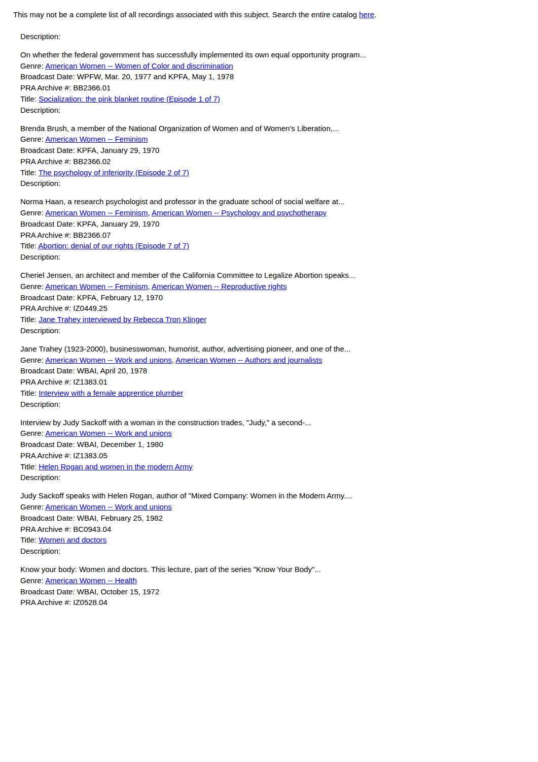This may not be a complete list of all recordings associated with this subject. Search the entire catalog here.
Description: On whether the federal government has successfully implemented its own equal opportunity program... Genre: American Women -- Women of Color and discrimination Broadcast Date: WPFW, Mar. 20, 1977 and KPFA, May 1, 1978 PRA Archive #: BB2366.01 Title: Socialization: the pink blanket routine (Episode 1 of 7) Description: Brenda Brush, a member of the National Organization of Women and of Women's Liberation,... Genre: American Women -- Feminism Broadcast Date: KPFA, January 29, 1970 PRA Archive #: BB2366.02 Title: The psychology of inferiority (Episode 2 of 7) Description: Norma Haan, a research psychologist and professor in the graduate school of social welfare at... Genre: American Women -- Feminism, American Women -- Psychology and psychotherapy Broadcast Date: KPFA, January 29, 1970 PRA Archive #: BB2366.07 Title: Abortion: denial of our rights (Episode 7 of 7) Description: Cheriel Jensen, an architect and member of the California Committee to Legalize Abortion speaks... Genre: American Women -- Feminism, American Women -- Reproductive rights Broadcast Date: KPFA, February 12, 1970 PRA Archive #: IZ0449.25 Title: Jane Trahey interviewed by Rebecca Tron Klinger Description: Jane Trahey (1923-2000), businesswoman, humorist, author, advertising pioneer, and one of the... Genre: American Women -- Work and unions, American Women -- Authors and journalists Broadcast Date: WBAI, April 20, 1978 PRA Archive #: IZ1383.01 Title: Interview with a female apprentice plumber Description: Interview by Judy Sackoff with a woman in the construction trades, "Judy," a second-... Genre: American Women -- Work and unions Broadcast Date: WBAI, December 1, 1980 PRA Archive #: IZ1383.05 Title: Helen Rogan and women in the modern Army Description: Judy Sackoff speaks with Helen Rogan, author of "Mixed Company: Women in the Modern Army.... Genre: American Women -- Work and unions Broadcast Date: WBAI, February 25, 1982 PRA Archive #: BC0943.04 Title: Women and doctors Description: Know your body: Women and doctors. This lecture, part of the series "Know Your Body"... Genre: American Women -- Health Broadcast Date: WBAI, October 15, 1972 PRA Archive #: IZ0528.04